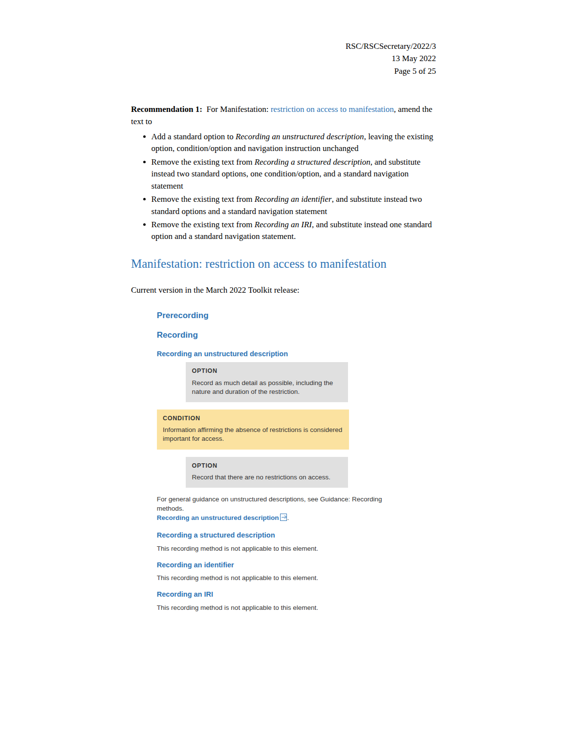RSC/RSCSecretary/2022/3
13 May 2022
Page 5 of 25
Recommendation 1: For Manifestation: restriction on access to manifestation, amend the text to
Add a standard option to Recording an unstructured description, leaving the existing option, condition/option and navigation instruction unchanged
Remove the existing text from Recording a structured description, and substitute instead two standard options, one condition/option, and a standard navigation statement
Remove the existing text from Recording an identifier, and substitute instead two standard options and a standard navigation statement
Remove the existing text from Recording an IRI, and substitute instead one standard option and a standard navigation statement.
Manifestation: restriction on access to manifestation
Current version in the March 2022 Toolkit release:
Prerecording
Recording
Recording an unstructured description
OPTION Record as much detail as possible, including the nature and duration of the restriction.
CONDITION Information affirming the absence of restrictions is considered important for access.
OPTION Record that there are no restrictions on access.
For general guidance on unstructured descriptions, see Guidance: Recording methods.
Recording an unstructured description .
Recording a structured description
This recording method is not applicable to this element.
Recording an identifier
This recording method is not applicable to this element.
Recording an IRI
This recording method is not applicable to this element.